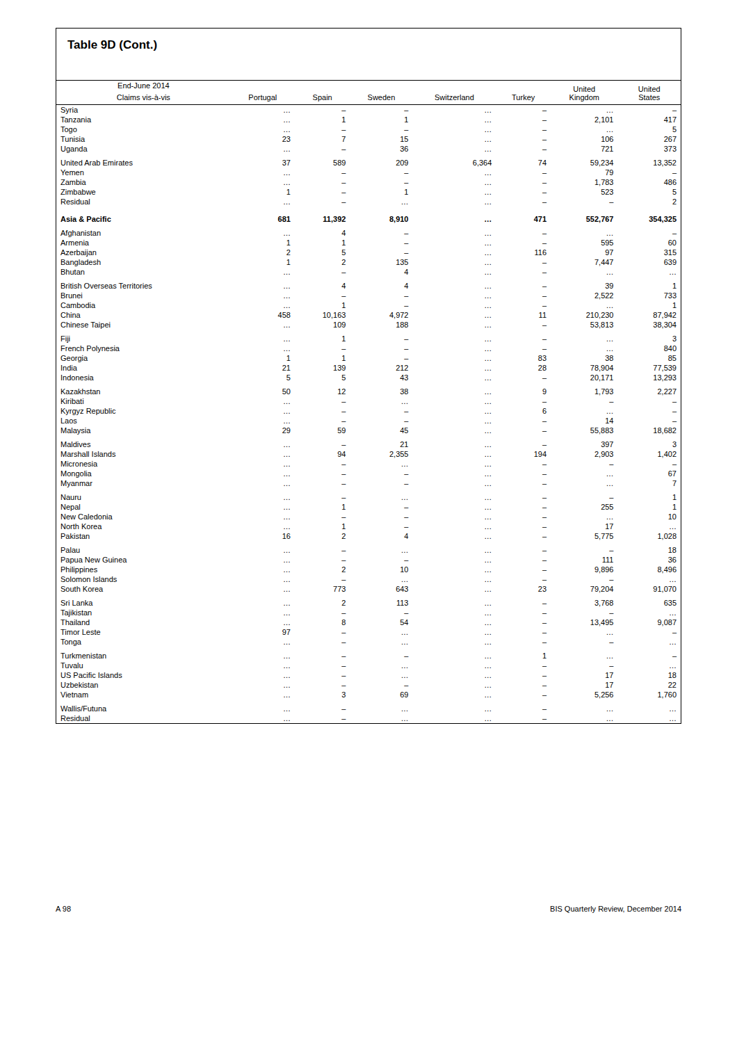Table 9D (Cont.)
| End-June 2014 | Portugal | Spain | Sweden | Switzerland | Turkey | United Kingdom | United States |
| --- | --- | --- | --- | --- | --- | --- | --- |
| Claims vis-à-vis |
| Syria | … | – | – | … | – | … | – |
| Tanzania | … | 1 | 1 | … | – | 2,101 | 417 |
| Togo | … | – | – | … | – | … | 5 |
| Tunisia | 23 | 7 | 15 | … | – | 106 | 267 |
| Uganda | … | – | 36 | … | – | 721 | 373 |
| United Arab Emirates | 37 | 589 | 209 | 6,364 | 74 | 59,234 | 13,352 |
| Yemen | … | – | – | … | – | 79 | – |
| Zambia | … | – | – | … | – | 1,783 | 486 |
| Zimbabwe | 1 | – | 1 | … | – | 523 | 5 |
| Residual | … | – | … | … | – | – | 2 |
| Asia & Pacific | 681 | 11,392 | 8,910 | … | 471 | 552,767 | 354,325 |
| Afghanistan | … | 4 | – | … | – | … | – |
| Armenia | 1 | 1 | – | … | – | 595 | 60 |
| Azerbaijan | 2 | 5 | – | … | 116 | 97 | 315 |
| Bangladesh | 1 | 2 | 135 | … | – | 7,447 | 639 |
| Bhutan | … | – | 4 | … | – | … | … |
| British Overseas Territories | … | 4 | 4 | … | – | 39 | 1 |
| Brunei | … | – | – | … | – | 2,522 | 733 |
| Cambodia | … | 1 | – | … | – | … | 1 |
| China | 458 | 10,163 | 4,972 | … | 11 | 210,230 | 87,942 |
| Chinese Taipei | … | 109 | 188 | … | – | 53,813 | 38,304 |
| Fiji | … | 1 | – | … | – | … | 3 |
| French Polynesia | … | – | – | … | – | … | 840 |
| Georgia | 1 | 1 | – | … | 83 | 38 | 85 |
| India | 21 | 139 | 212 | … | 28 | 78,904 | 77,539 |
| Indonesia | 5 | 5 | 43 | … | – | 20,171 | 13,293 |
| Kazakhstan | 50 | 12 | 38 | … | 9 | 1,793 | 2,227 |
| Kiribati | … | – | … | … | – | – | – |
| Kyrgyz Republic | … | – | – | … | 6 | … | – |
| Laos | … | – | – | … | – | 14 | – |
| Malaysia | 29 | 59 | 45 | … | – | 55,883 | 18,682 |
| Maldives | … | – | 21 | … | – | 397 | 3 |
| Marshall Islands | … | 94 | 2,355 | … | 194 | 2,903 | 1,402 |
| Micronesia | … | – | … | … | – | – | – |
| Mongolia | … | – | – | … | – | … | 67 |
| Myanmar | … | – | – | … | – | … | 7 |
| Nauru | … | – | … | … | – | – | 1 |
| Nepal | … | 1 | – | … | – | 255 | 1 |
| New Caledonia | … | – | – | … | – | … | 10 |
| North Korea | … | 1 | – | … | – | 17 | … |
| Pakistan | 16 | 2 | 4 | … | – | 5,775 | 1,028 |
| Palau | … | – | … | … | – | – | 18 |
| Papua New Guinea | … | – | – | … | – | 111 | 36 |
| Philippines | … | 2 | 10 | … | – | 9,896 | 8,496 |
| Solomon Islands | … | – | … | … | – | – | … |
| South Korea | … | 773 | 643 | … | 23 | 79,204 | 91,070 |
| Sri Lanka | … | 2 | 113 | … | – | 3,768 | 635 |
| Tajikistan | … | – | – | … | – | – | … |
| Thailand | … | 8 | 54 | … | – | 13,495 | 9,087 |
| Timor Leste | 97 | – | … | … | – | … | – |
| Tonga | … | – | … | … | – | – | … |
| Turkmenistan | … | – | – | … | 1 | … | – |
| Tuvalu | … | – | … | … | – | – | … |
| US Pacific Islands | … | – | … | … | – | 17 | 18 |
| Uzbekistan | … | – | – | … | – | 17 | 22 |
| Vietnam | … | 3 | 69 | … | – | 5,256 | 1,760 |
| Wallis/Futuna | … | – | … | … | – | … | … |
| Residual | … | – | … | … | – | … | … |
A 98
BIS Quarterly Review, December 2014